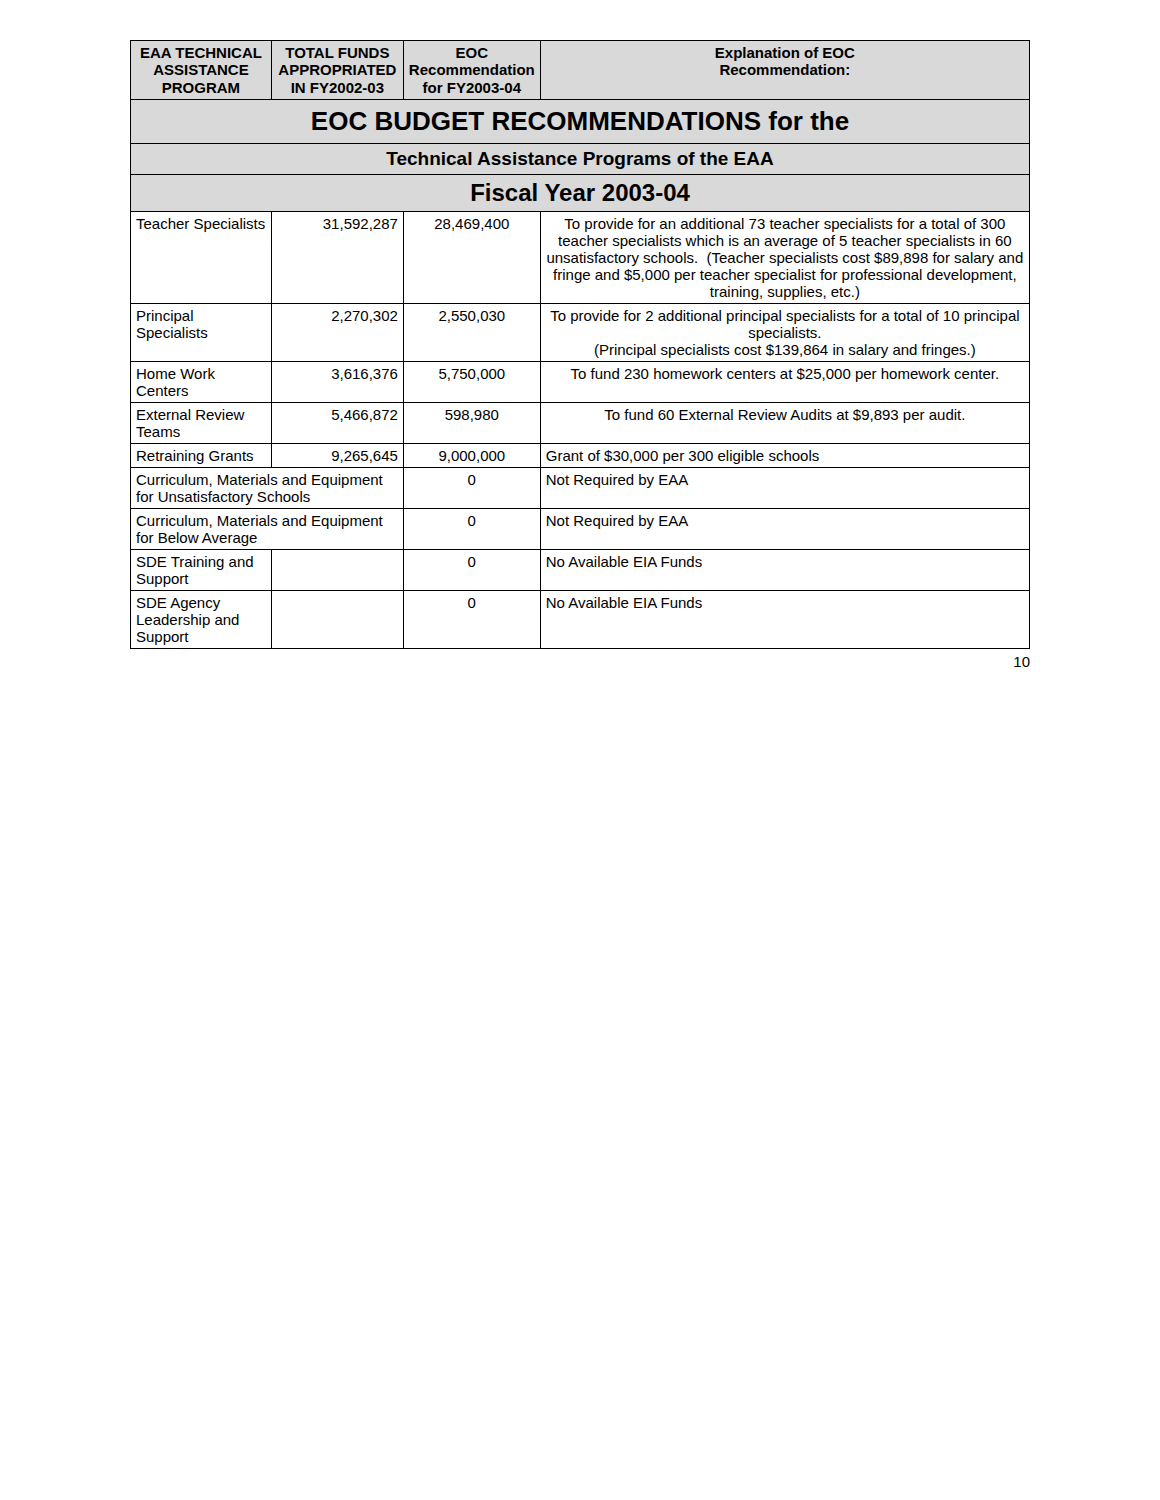| EOC BUDGET RECOMMENDATIONS for the |
| Technical Assistance Programs of the EAA |
| Fiscal Year 2003-04 |
| EAA TECHNICAL ASSISTANCE PROGRAM | TOTAL FUNDS APPROPRIATED IN FY2002-03 | EOC Recommendation for FY2003-04 | Explanation of EOC Recommendation: |
| Teacher Specialists | 31,592,287 | 28,469,400 | To provide for an additional 73 teacher specialists for a total of 300 teacher specialists which is an average of 5 teacher specialists in 60 unsatisfactory schools. (Teacher specialists cost $89,898 for salary and fringe and $5,000 per teacher specialist for professional development, training, supplies, etc.) |
| Principal Specialists | 2,270,302 | 2,550,030 | To provide for 2 additional principal specialists for a total of 10 principal specialists. (Principal specialists cost $139,864 in salary and fringes.) |
| Home Work Centers | 3,616,376 | 5,750,000 | To fund 230 homework centers at $25,000 per homework center. |
| External Review Teams | 5,466,872 | 598,980 | To fund 60 External Review Audits at $9,893 per audit. |
| Retraining Grants | 9,265,645 | 9,000,000 | Grant of $30,000 per 300 eligible schools |
| Curriculum, Materials and Equipment for Unsatisfactory Schools | 0 | Not Required by EAA |
| Curriculum, Materials and Equipment for Below Average | 0 | Not Required by EAA |
| SDE Training and Support | | 0 | No Available EIA Funds |
| SDE Agency Leadership and Support | | 0 | No Available EIA Funds |
10